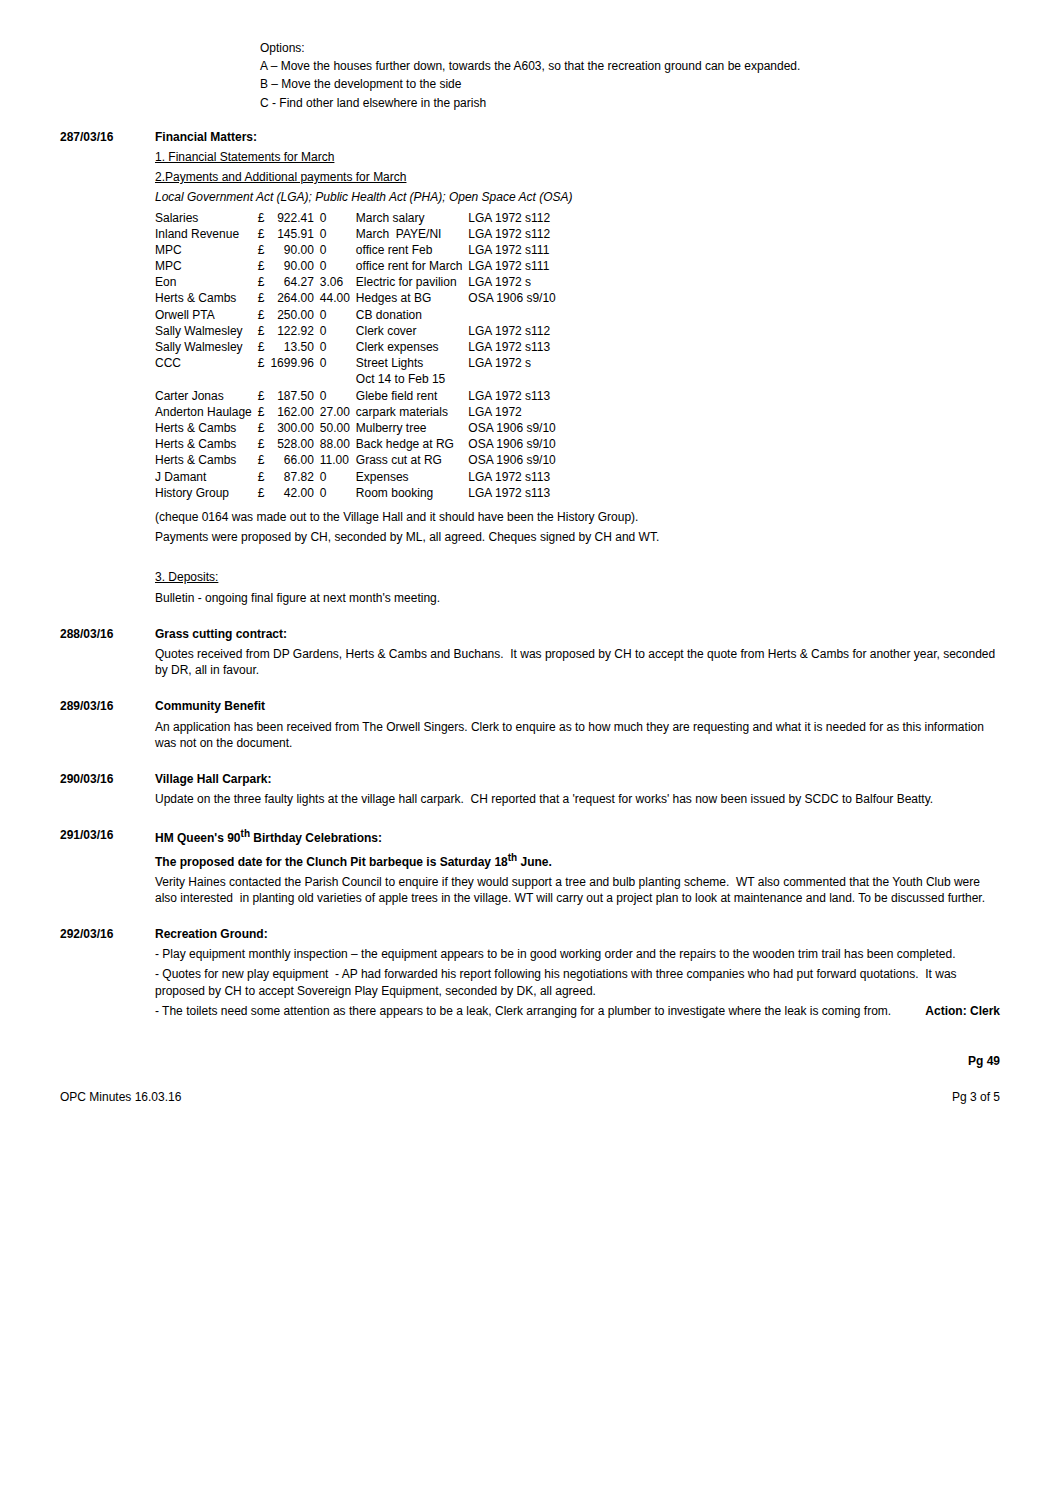Options:
A – Move the houses further down, towards the A603, so that the recreation ground can be expanded.
B – Move the development to the side
C - Find other land elsewhere in the parish
287/03/16
Financial Matters:
1. Financial Statements for March
2.Payments and Additional payments for March
Local Government Act (LGA); Public Health Act (PHA); Open Space Act (OSA)
| Salaries | £ | 922.41 | 0 | March salary | LGA 1972 s112 |
| Inland Revenue | £ | 145.91 | 0 | March PAYE/NI | LGA 1972 s112 |
| MPC | £ | 90.00 | 0 | office rent Feb | LGA 1972 s111 |
| MPC | £ | 90.00 | 0 | office rent for March | LGA 1972 s111 |
| Eon | £ | 64.27 | 3.06 | Electric for pavilion | LGA 1972 s |
| Herts & Cambs | £ | 264.00 | 44.00 | Hedges at BG | OSA 1906 s9/10 |
| Orwell PTA | £ | 250.00 | 0 | CB donation | |
| Sally Walmesley | £ | 122.92 | 0 | Clerk cover | LGA 1972 s112 |
| Sally Walmesley | £ | 13.50 | 0 | Clerk expenses | LGA 1972 s113 |
| CCC | £ | 1699.96 | 0 | Street Lights | LGA 1972 s |
| | | | | Oct 14 to Feb 15 | |
| Carter Jonas | £ | 187.50 | 0 | Glebe field rent | LGA 1972 s113 |
| Anderton Haulage | £ | 162.00 | 27.00 | carpark materials | LGA 1972 |
| Herts & Cambs | £ | 300.00 | 50.00 | Mulberry tree | OSA 1906 s9/10 |
| Herts & Cambs | £ | 528.00 | 88.00 | Back hedge at RG | OSA 1906 s9/10 |
| Herts & Cambs | £ | 66.00 | 11.00 | Grass cut at RG | OSA 1906 s9/10 |
| J Damant | £ | 87.82 | 0 | Expenses | LGA 1972 s113 |
| History Group | £ | 42.00 | 0 | Room booking | LGA 1972 s113 |
(cheque 0164 was made out to the Village Hall and it should have been the History Group).
Payments were proposed by CH, seconded by ML, all agreed. Cheques signed by CH and WT.
3. Deposits:
Bulletin - ongoing final figure at next month's meeting.
288/03/16
Grass cutting contract:
Quotes received from DP Gardens, Herts & Cambs and Buchans. It was proposed by CH to accept the quote from Herts & Cambs for another year, seconded by DR, all in favour.
289/03/16
Community Benefit
An application has been received from The Orwell Singers. Clerk to enquire as to how much they are requesting and what it is needed for as this information was not on the document.
290/03/16
Village Hall Carpark:
Update on the three faulty lights at the village hall carpark. CH reported that a 'request for works' has now been issued by SCDC to Balfour Beatty.
291/03/16
HM Queen's 90th Birthday Celebrations:
The proposed date for the Clunch Pit barbeque is Saturday 18th June.
Verity Haines contacted the Parish Council to enquire if they would support a tree and bulb planting scheme. WT also commented that the Youth Club were also interested in planting old varieties of apple trees in the village. WT will carry out a project plan to look at maintenance and land. To be discussed further.
292/03/16
Recreation Ground:
- Play equipment monthly inspection – the equipment appears to be in good working order and the repairs to the wooden trim trail has been completed.
- Quotes for new play equipment - AP had forwarded his report following his negotiations with three companies who had put forward quotations. It was proposed by CH to accept Sovereign Play Equipment, seconded by DK, all agreed.
- The toilets need some attention as there appears to be a leak, Clerk arranging for a plumber to investigate where the leak is coming from. Action: Clerk
Pg 49
OPC Minutes 16.03.16
Pg 3 of 5